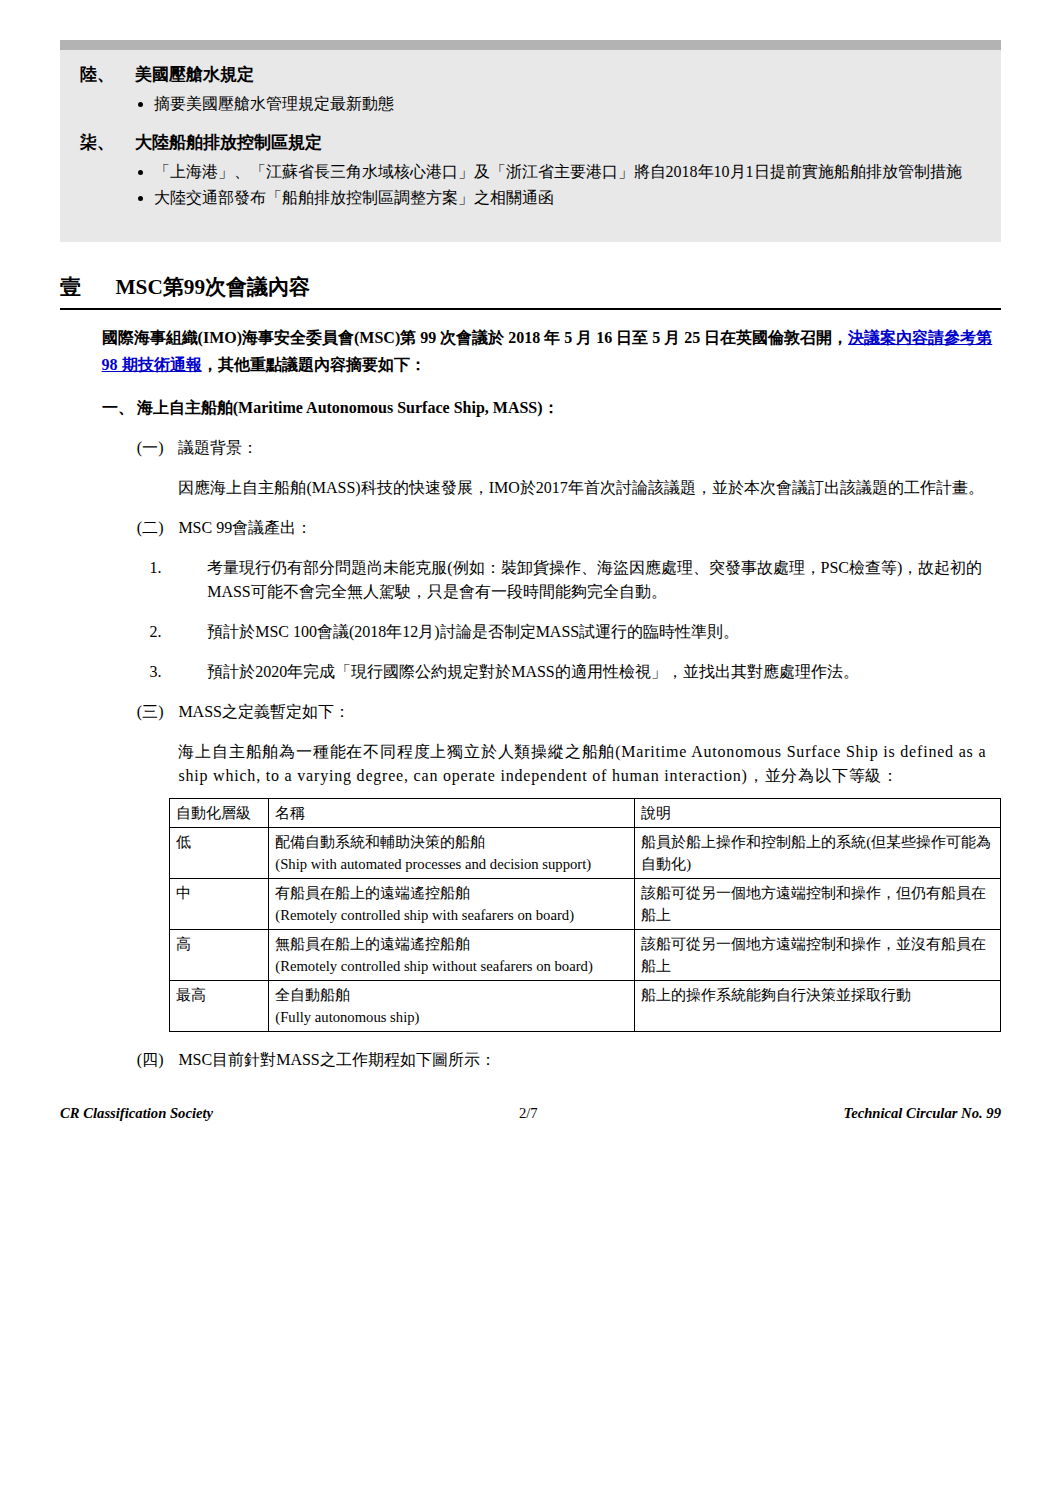陸、美國壓艙水規定
摘要美國壓艙水管理規定最新動態
柒、大陸船舶排放控制區規定
「上海港」、「江蘇省長三角水域核心港口」及「浙江省主要港口」將自2018年10月1日提前實施船舶排放管制措施
大陸交通部發布「船舶排放控制區調整方案」之相關通函
壹MSC第99次會議內容
國際海事組織(IMO)海事安全委員會(MSC)第 99 次會議於 2018 年 5 月 16 日至 5 月 25 日在英國倫敦召開，決議案內容請參考第 98 期技術通報，其他重點議題內容摘要如下：
一、海上自主船舶(Maritime Autonomous Surface Ship, MASS)：
(一) 議題背景：
因應海上自主船舶(MASS)科技的快速發展，IMO於2017年首次討論該議題，並於本次會議訂出該議題的工作計畫。
(二) MSC 99會議產出：
1. 考量現行仍有部分問題尚未能克服(例如：裝卸貨操作、海盜因應處理、突發事故處理，PSC檢查等)，故起初的MASS可能不會完全無人駕駛，只是會有一段時間能夠完全自動。
2. 預計於MSC 100會議(2018年12月)討論是否制定MASS試運行的臨時性準則。
3. 預計於2020年完成「現行國際公約規定對於MASS的適用性檢視」，並找出其對應處理作法。
(三) MASS之定義暫定如下：
海上自主船舶為一種能在不同程度上獨立於人類操縱之船舶(Maritime Autonomous Surface Ship is defined as a ship which, to a varying degree, can operate independent of human interaction)，並分為以下等級：
| 自動化層級 | 名稱 | 說明 |
| --- | --- | --- |
| 低 | 配備自動系統和輔助決策的船舶 (Ship with automated processes and decision support) | 船員於船上操作和控制船上的系統(但某些操作可能為自動化) |
| 中 | 有船員在船上的遠端遙控船舶 (Remotely controlled ship with seafarers on board) | 該船可從另一個地方遠端控制和操作，但仍有船員在船上 |
| 高 | 無船員在船上的遠端遙控船舶 (Remotely controlled ship without seafarers on board) | 該船可從另一個地方遠端控制和操作，並沒有船員在船上 |
| 最高 | 全自動船舶 (Fully autonomous ship) | 船上的操作系統能夠自行決策並採取行動 |
(四) MSC目前針對MASS之工作期程如下圖所示：
CR Classification Society 2/7 Technical Circular No. 99